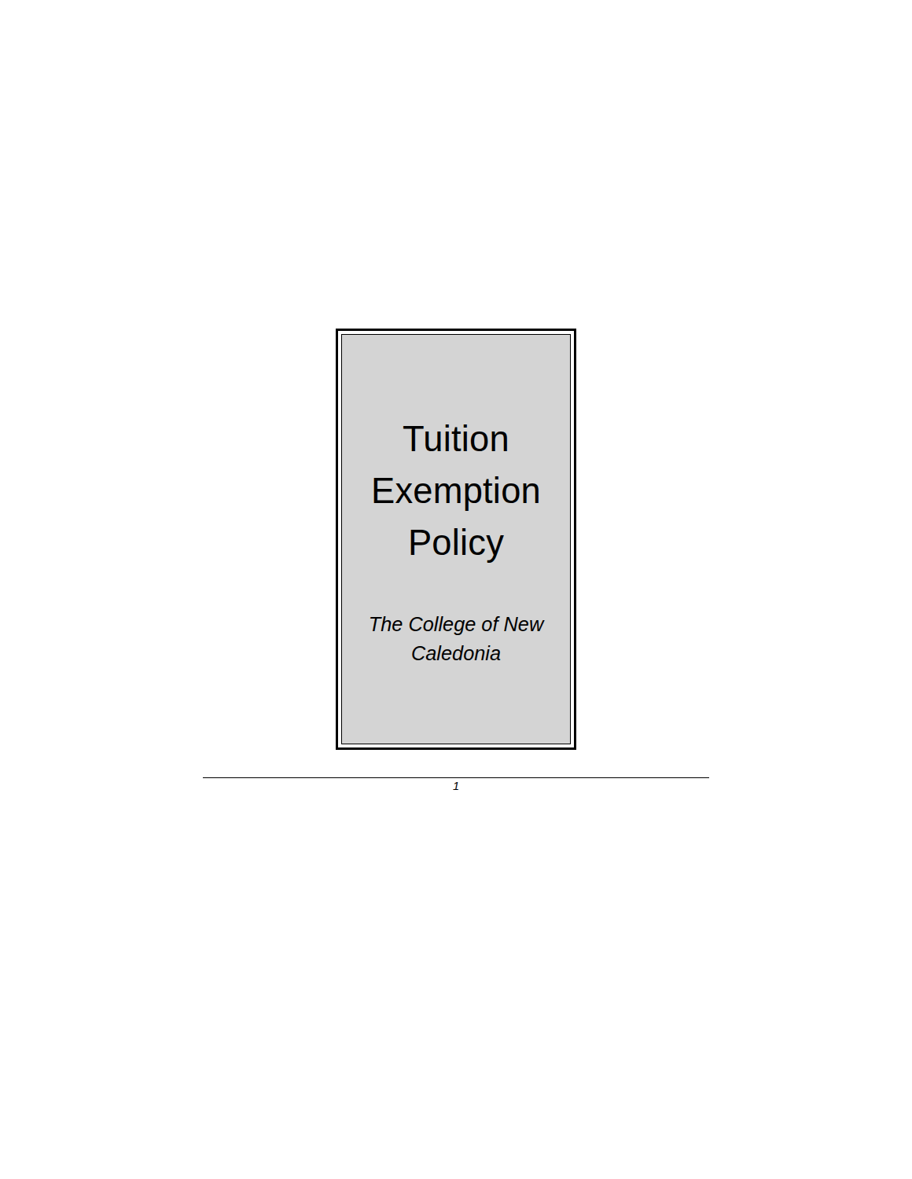Tuition
Exemption
Policy
The College of New Caledonia
1